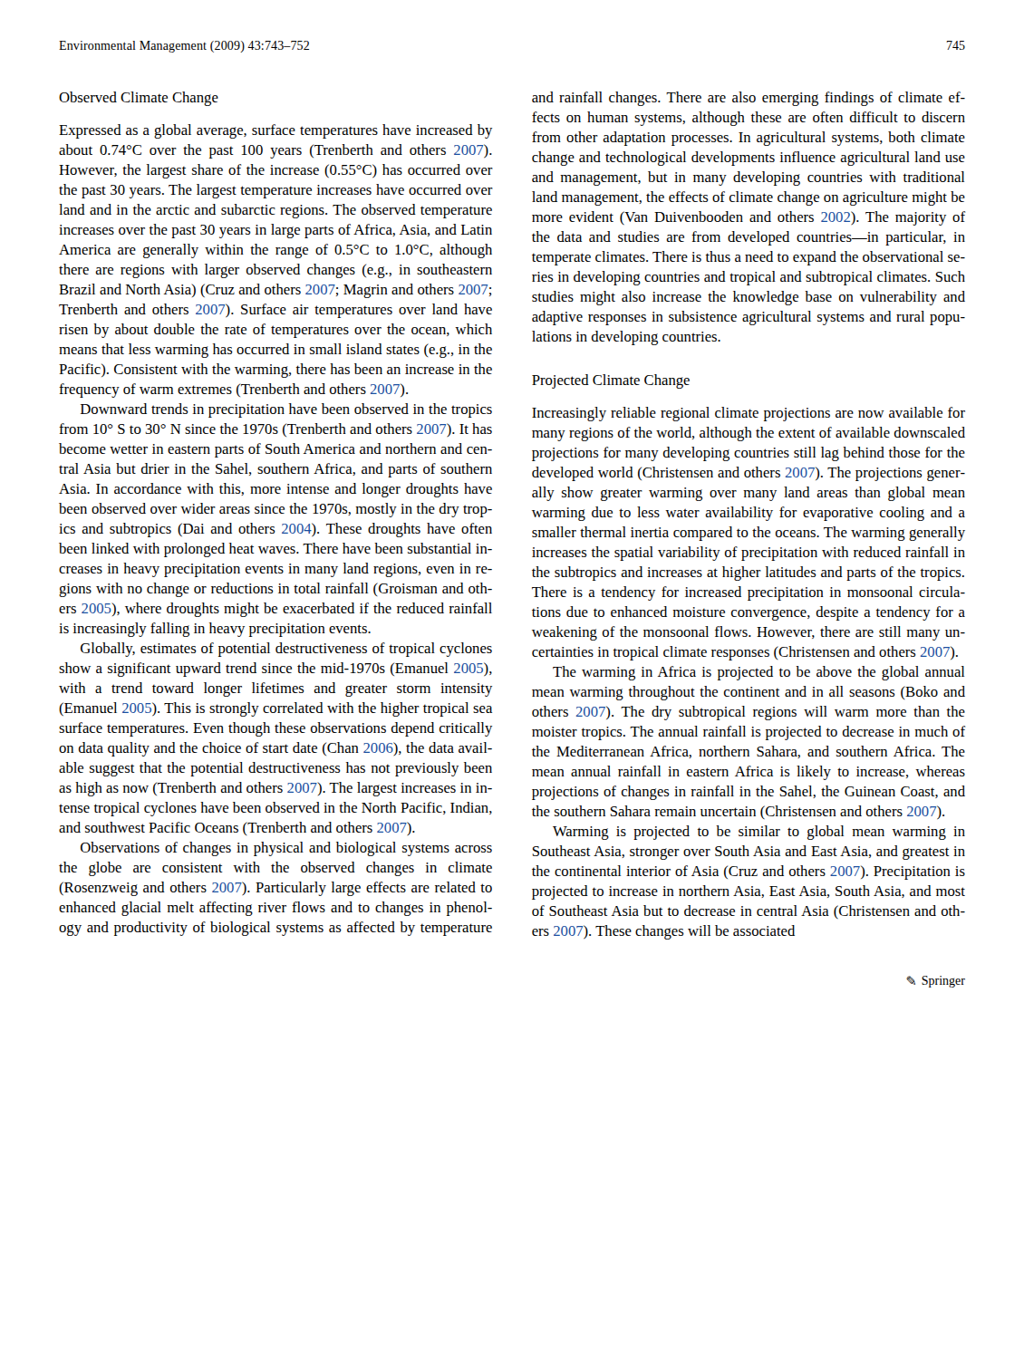Environmental Management (2009) 43:743–752 745
Observed Climate Change
Expressed as a global average, surface temperatures have increased by about 0.74°C over the past 100 years (Trenberth and others 2007). However, the largest share of the increase (0.55°C) has occurred over the past 30 years. The largest temperature increases have occurred over land and in the arctic and subarctic regions. The observed temperature increases over the past 30 years in large parts of Africa, Asia, and Latin America are generally within the range of 0.5°C to 1.0°C, although there are regions with larger observed changes (e.g., in southeastern Brazil and North Asia) (Cruz and others 2007; Magrin and others 2007; Trenberth and others 2007). Surface air temperatures over land have risen by about double the rate of temperatures over the ocean, which means that less warming has occurred in small island states (e.g., in the Pacific). Consistent with the warming, there has been an increase in the frequency of warm extremes (Trenberth and others 2007).
Downward trends in precipitation have been observed in the tropics from 10° S to 30° N since the 1970s (Trenberth and others 2007). It has become wetter in eastern parts of South America and northern and central Asia but drier in the Sahel, southern Africa, and parts of southern Asia. In accordance with this, more intense and longer droughts have been observed over wider areas since the 1970s, mostly in the dry tropics and subtropics (Dai and others 2004). These droughts have often been linked with prolonged heat waves. There have been substantial increases in heavy precipitation events in many land regions, even in regions with no change or reductions in total rainfall (Groisman and others 2005), where droughts might be exacerbated if the reduced rainfall is increasingly falling in heavy precipitation events.
Globally, estimates of potential destructiveness of tropical cyclones show a significant upward trend since the mid-1970s (Emanuel 2005), with a trend toward longer lifetimes and greater storm intensity (Emanuel 2005). This is strongly correlated with the higher tropical sea surface temperatures. Even though these observations depend critically on data quality and the choice of start date (Chan 2006), the data available suggest that the potential destructiveness has not previously been as high as now (Trenberth and others 2007). The largest increases in intense tropical cyclones have been observed in the North Pacific, Indian, and southwest Pacific Oceans (Trenberth and others 2007).
Observations of changes in physical and biological systems across the globe are consistent with the observed changes in climate (Rosenzweig and others 2007). Particularly large effects are related to enhanced glacial melt affecting river flows and to changes in phenology and productivity of biological systems as affected by temperature and rainfall changes. There are also emerging findings of climate effects on human systems, although these are often difficult to discern from other adaptation processes. In agricultural systems, both climate change and technological developments influence agricultural land use and management, but in many developing countries with traditional land management, the effects of climate change on agriculture might be more evident (Van Duivenbooden and others 2002). The majority of the data and studies are from developed countries—in particular, in temperate climates. There is thus a need to expand the observational series in developing countries and tropical and subtropical climates. Such studies might also increase the knowledge base on vulnerability and adaptive responses in subsistence agricultural systems and rural populations in developing countries.
Projected Climate Change
Increasingly reliable regional climate projections are now available for many regions of the world, although the extent of available downscaled projections for many developing countries still lag behind those for the developed world (Christensen and others 2007). The projections generally show greater warming over many land areas than global mean warming due to less water availability for evaporative cooling and a smaller thermal inertia compared to the oceans. The warming generally increases the spatial variability of precipitation with reduced rainfall in the subtropics and increases at higher latitudes and parts of the tropics. There is a tendency for increased precipitation in monsoonal circulations due to enhanced moisture convergence, despite a tendency for a weakening of the monsoonal flows. However, there are still many uncertainties in tropical climate responses (Christensen and others 2007).
The warming in Africa is projected to be above the global annual mean warming throughout the continent and in all seasons (Boko and others 2007). The dry subtropical regions will warm more than the moister tropics. The annual rainfall is projected to decrease in much of the Mediterranean Africa, northern Sahara, and southern Africa. The mean annual rainfall in eastern Africa is likely to increase, whereas projections of changes in rainfall in the Sahel, the Guinean Coast, and the southern Sahara remain uncertain (Christensen and others 2007).
Warming is projected to be similar to global mean warming in Southeast Asia, stronger over South Asia and East Asia, and greatest in the continental interior of Asia (Cruz and others 2007). Precipitation is projected to increase in northern Asia, East Asia, South Asia, and most of Southeast Asia but to decrease in central Asia (Christensen and others 2007). These changes will be associated
✎Springer